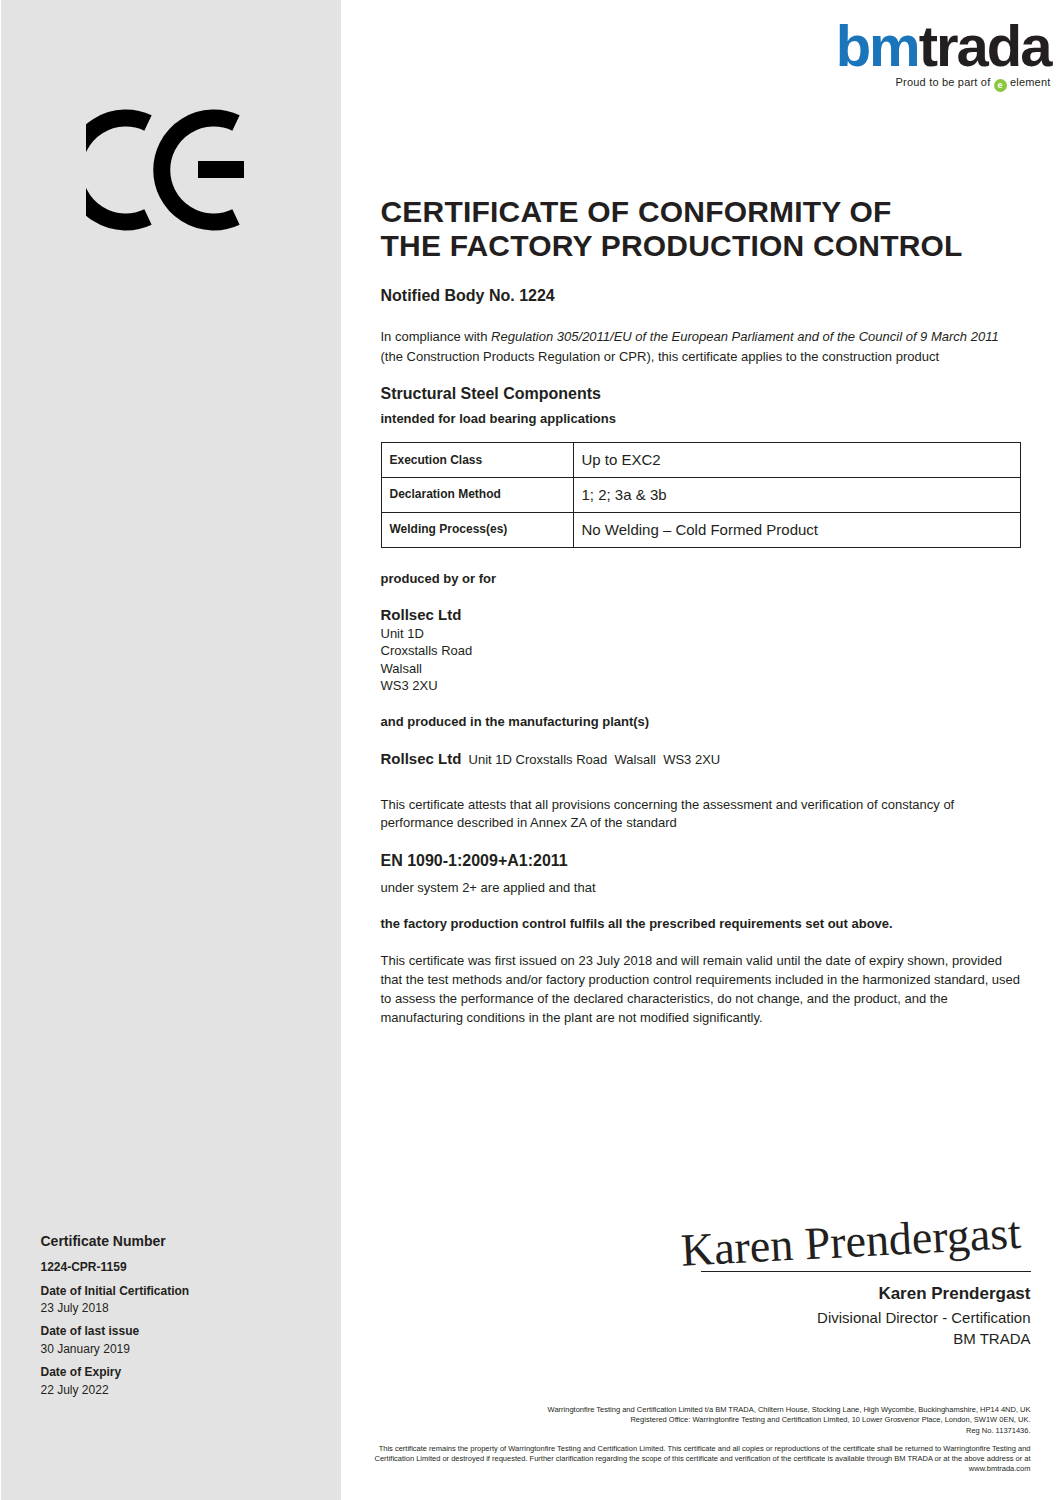bmtrada
Proud to be part of e element
CERTIFICATE OF CONFORMITY OF
THE FACTORY PRODUCTION CONTROL
Notified Body No. 1224
In compliance with Regulation 305/2011/EU of the European Parliament and of the Council of 9 March 2011 (the Construction Products Regulation or CPR), this certificate applies to the construction product
Structural Steel Components
intended for load bearing applications
| Execution Class | Up to EXC2 |
| Declaration Method | 1; 2; 3a & 3b |
| Welding Process(es) | No Welding – Cold Formed Product |
produced by or for
Rollsec Ltd
Unit 1D
Croxstalls Road
Walsall
WS3 2XU
and produced in the manufacturing plant(s)
Rollsec Ltd Unit 1D Croxstalls Road Walsall WS3 2XU
This certificate attests that all provisions concerning the assessment and verification of constancy of performance described in Annex ZA of the standard
EN 1090-1:2009+A1:2011
under system 2+ are applied and that
the factory production control fulfils all the prescribed requirements set out above.
This certificate was first issued on 23 July 2018 and will remain valid until the date of expiry shown, provided that the test methods and/or factory production control requirements included in the harmonized standard, used to assess the performance of the declared characteristics, do not change, and the product, and the manufacturing conditions in the plant are not modified significantly.
Certificate Number
1224-CPR-1159
Date of Initial Certification
23 July 2018
Date of last issue
30 January 2019
Date of Expiry
22 July 2022
Karen Prendergast
Karen Prendergast
Divisional Director - Certification
BM TRADA
Warringtonfire Testing and Certification Limited t/a BM TRADA, Chiltern House, Stocking Lane, High Wycombe, Buckinghamshire, HP14 4ND, UK
Registered Office: Warringtonfire Testing and Certification Limited, 10 Lower Grosvenor Place, London, SW1W 0EN, UK.
Reg No. 11371436.
This certificate remains the property of Warringtonfire Testing and Certification Limited. This certificate and all copies or reproductions of the certificate shall be returned to Warringtonfire Testing and Certification Limited or destroyed if requested. Further clarification regarding the scope of this certificate and verification of the certificate is available through BM TRADA or at the above address or at www.bmtrada.com